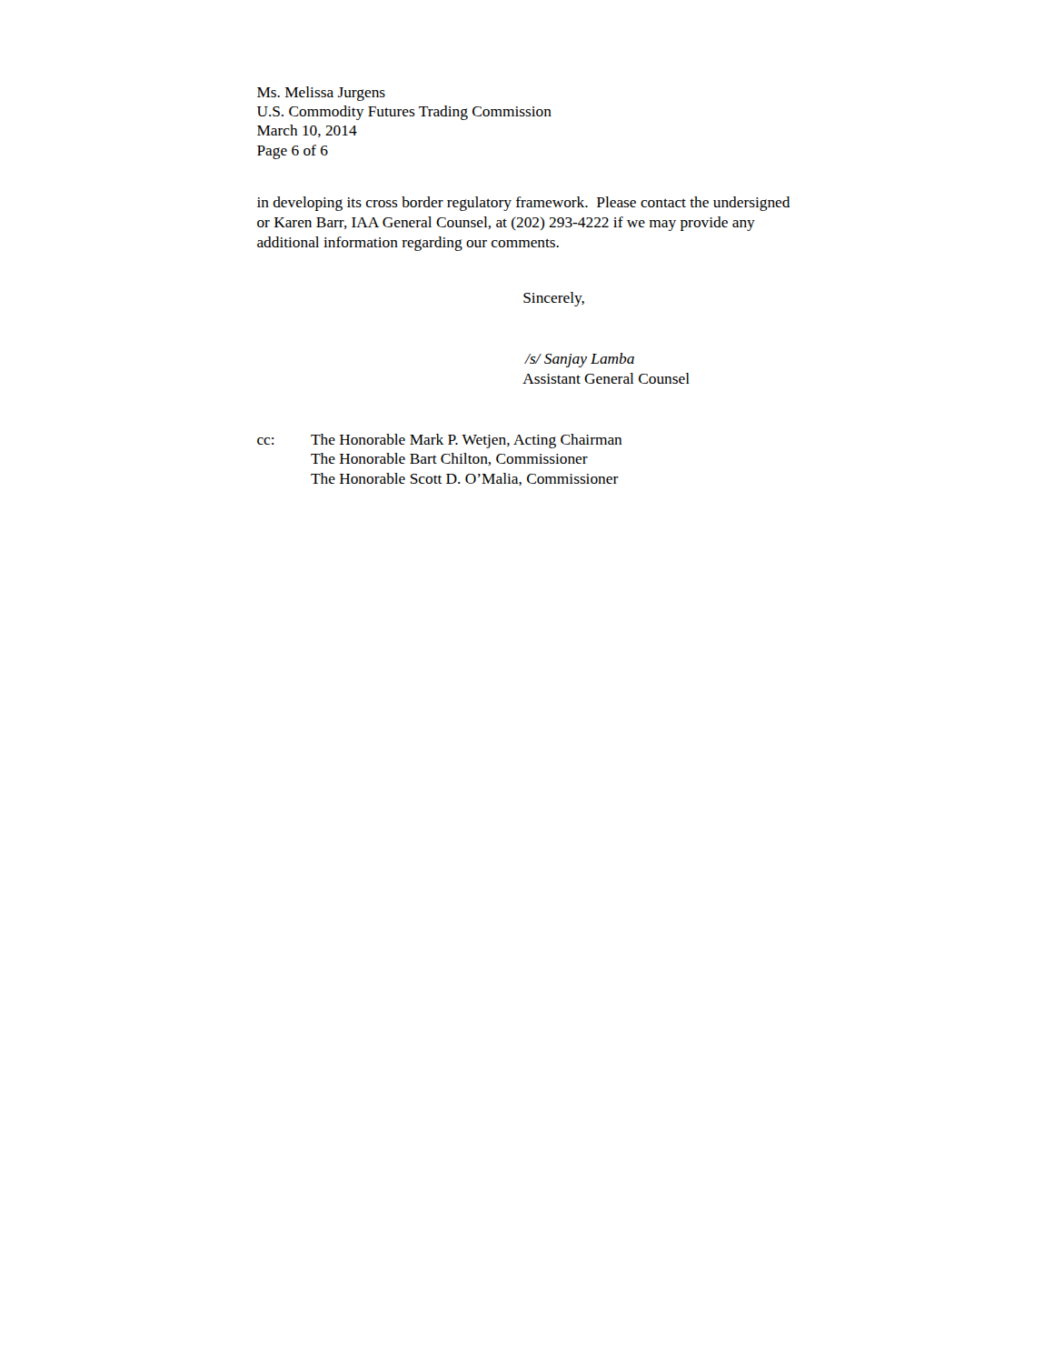Ms. Melissa Jurgens
U.S. Commodity Futures Trading Commission
March 10, 2014
Page 6 of 6
in developing its cross border regulatory framework. Please contact the undersigned or Karen Barr, IAA General Counsel, at (202) 293-4222 if we may provide any additional information regarding our comments.
Sincerely,
/s/ Sanjay Lamba
Assistant General Counsel
cc:
The Honorable Mark P. Wetjen, Acting Chairman
The Honorable Bart Chilton, Commissioner
The Honorable Scott D. O’Malia, Commissioner